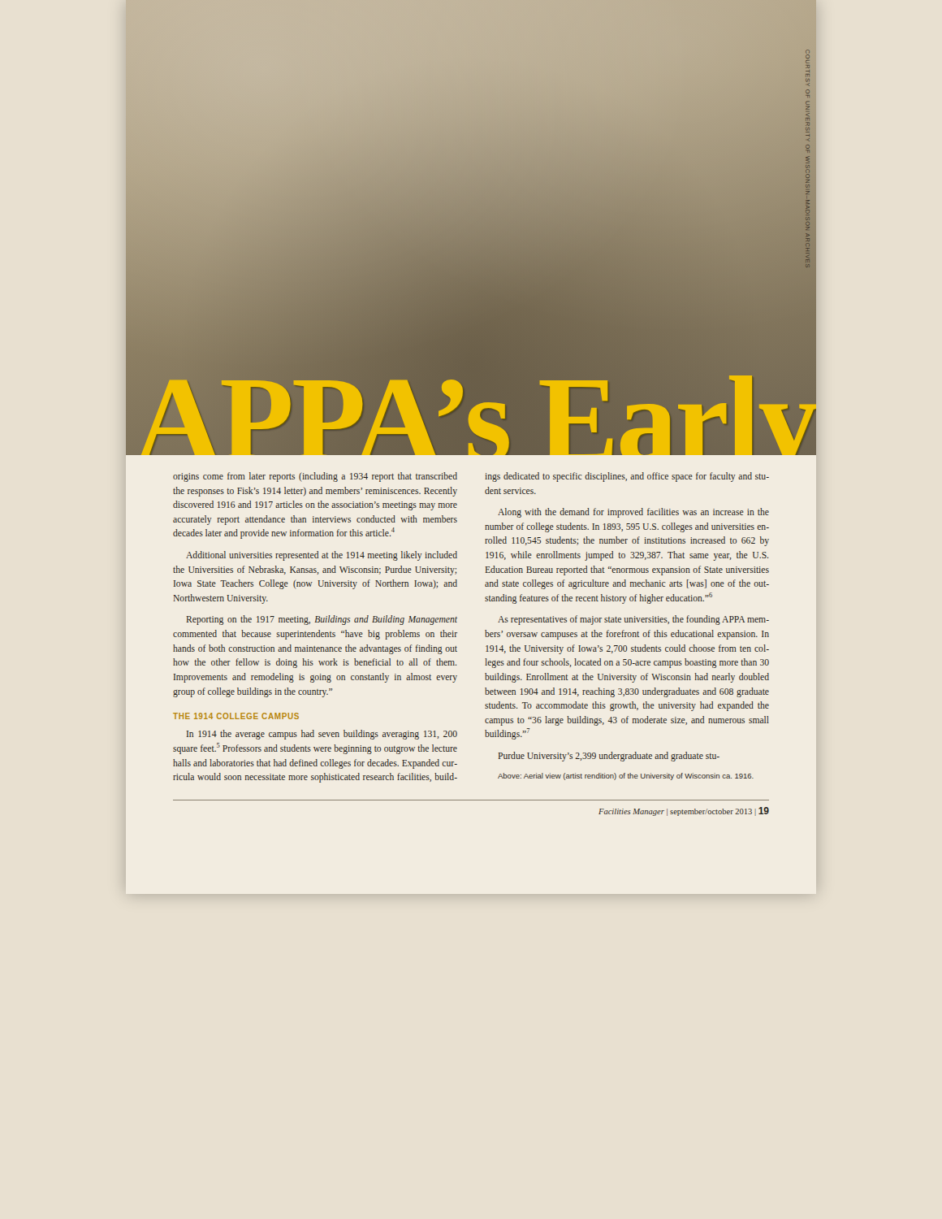COURTESY OF UNIVERSITY OF WISCONSIN–MADISON ARCHIVES
APPA’s Early Years
origins come from later reports (including a 1934 report that transcribed the responses to Fisk’s 1914 letter) and members’ reminiscences. Recently discovered 1916 and 1917 articles on the association’s meetings may more accurately report attendance than interviews conducted with members decades later and provide new information for this article.4
Additional universities represented at the 1914 meeting likely included the Universities of Nebraska, Kansas, and Wisconsin; Purdue University; Iowa State Teachers College (now University of Northern Iowa); and Northwestern University.
Reporting on the 1917 meeting, Buildings and Building Management commented that because superintendents “have big problems on their hands of both construction and maintenance the advantages of finding out how the other fellow is doing his work is beneficial to all of them. Improvements and remodeling is going on constantly in almost every group of college buildings in the country.”
THE 1914 COLLEGE CAMPUS
In 1914 the average campus had seven buildings averaging 131, 200 square feet.5 Professors and students were beginning to outgrow the lecture halls and laboratories that had defined colleges for decades. Expanded curricula would soon necessitate more sophisticated research facilities, buildings dedicated to specific disciplines, and office space for faculty and student services.
Along with the demand for improved facilities was an increase in the number of college students. In 1893, 595 U.S. colleges and universities enrolled 110,545 students; the number of institutions increased to 662 by 1916, while enrollments jumped to 329,387. That same year, the U.S. Education Bureau reported that “enormous expansion of State universities and state colleges of agriculture and mechanic arts [was] one of the outstanding features of the recent history of higher education.”6
As representatives of major state universities, the founding APPA members’ oversaw campuses at the forefront of this educational expansion. In 1914, the University of Iowa’s 2,700 students could choose from ten colleges and four schools, located on a 50-acre campus boasting more than 30 buildings. Enrollment at the University of Wisconsin had nearly doubled between 1904 and 1914, reaching 3,830 undergraduates and 608 graduate students. To accommodate this growth, the university had expanded the campus to “36 large buildings, 43 of moderate size, and numerous small buildings.”7
Purdue University’s 2,399 undergraduate and graduate stu-
Above: Aerial view (artist rendition) of the University of Wisconsin ca. 1916.
Facilities Manager | september/october 2013 | 19